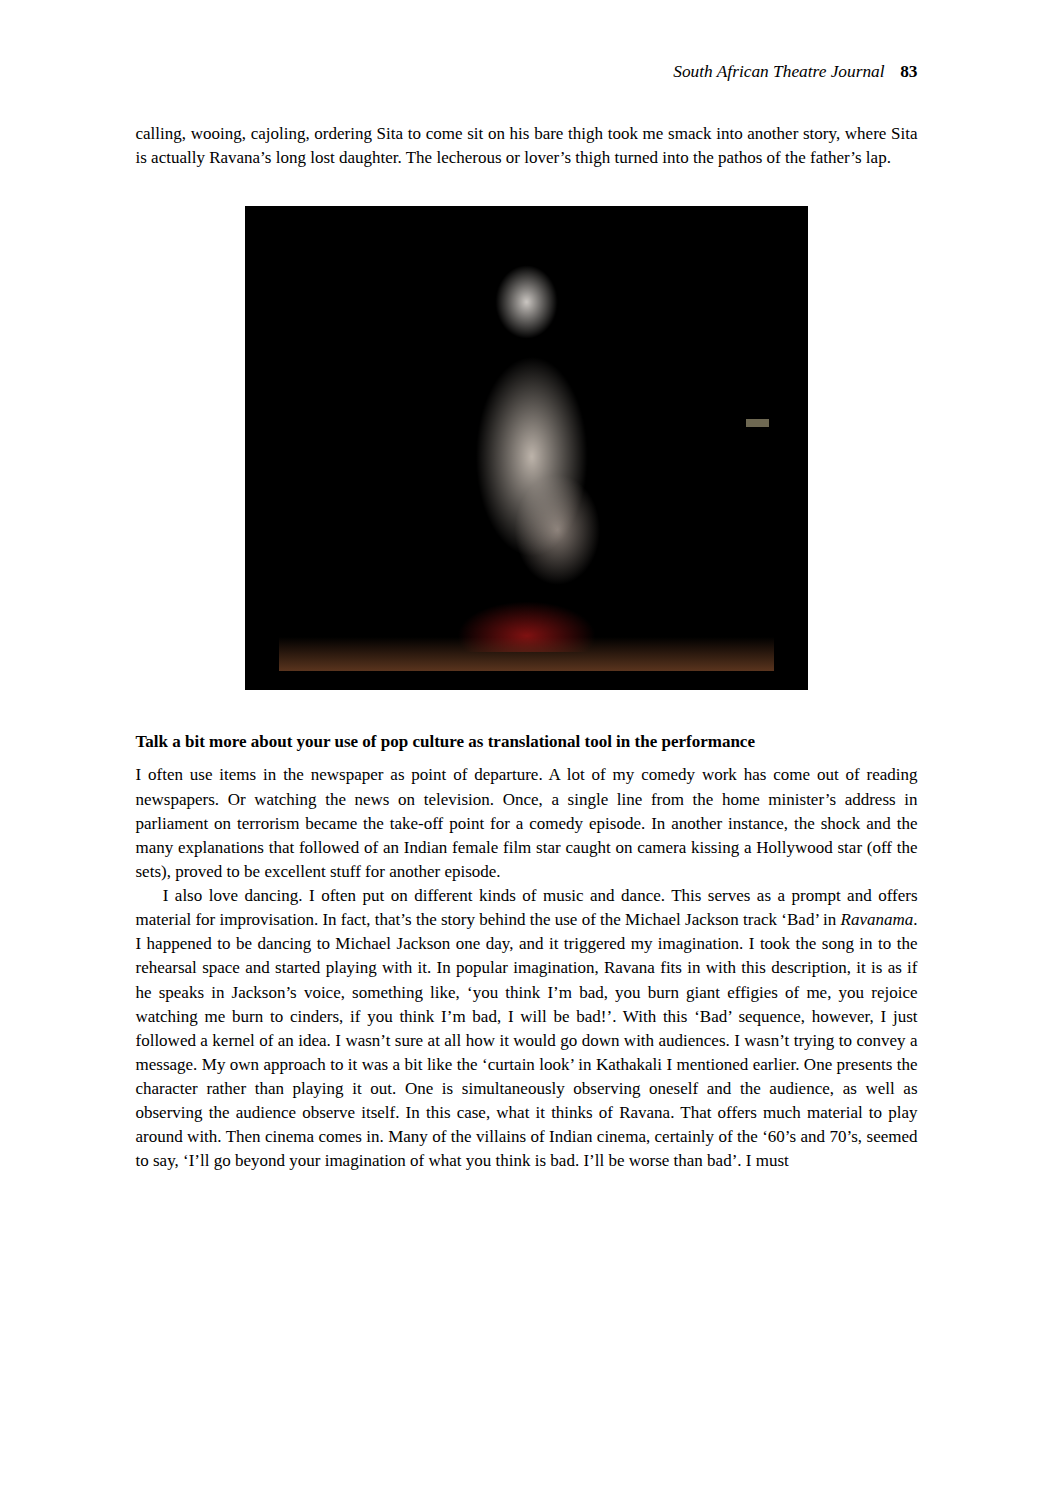South African Theatre Journal 83
calling, wooing, cajoling, ordering Sita to come sit on his bare thigh took me smack into another story, where Sita is actually Ravana’s long lost daughter. The lecherous or lover’s thigh turned into the pathos of the father’s lap.
Talk a bit more about your use of pop culture as translational tool in the performance
I often use items in the newspaper as point of departure. A lot of my comedy work has come out of reading newspapers. Or watching the news on television. Once, a single line from the home minister’s address in parliament on terrorism became the take-off point for a comedy episode. In another instance, the shock and the many explanations that followed of an Indian female film star caught on camera kissing a Hollywood star (off the sets), proved to be excellent stuff for another episode.
I also love dancing. I often put on different kinds of music and dance. This serves as a prompt and offers material for improvisation. In fact, that’s the story behind the use of the Michael Jackson track ‘Bad’ in Ravanama. I happened to be dancing to Michael Jackson one day, and it triggered my imagination. I took the song in to the rehearsal space and started playing with it. In popular imagination, Ravana fits in with this description, it is as if he speaks in Jackson’s voice, something like, ‘you think I’m bad, you burn giant effigies of me, you rejoice watching me burn to cinders, if you think I’m bad, I will be bad!’. With this ‘Bad’ sequence, however, I just followed a kernel of an idea. I wasn’t sure at all how it would go down with audiences. I wasn’t trying to convey a message. My own approach to it was a bit like the ‘curtain look’ in Kathakali I mentioned earlier. One presents the character rather than playing it out. One is simultaneously observing oneself and the audience, as well as observing the audience observe itself. In this case, what it thinks of Ravana. That offers much material to play around with. Then cinema comes in. Many of the villains of Indian cinema, certainly of the ‘60’s and 70’s, seemed to say, ‘I’ll go beyond your imagination of what you think is bad. I’ll be worse than bad’. I must